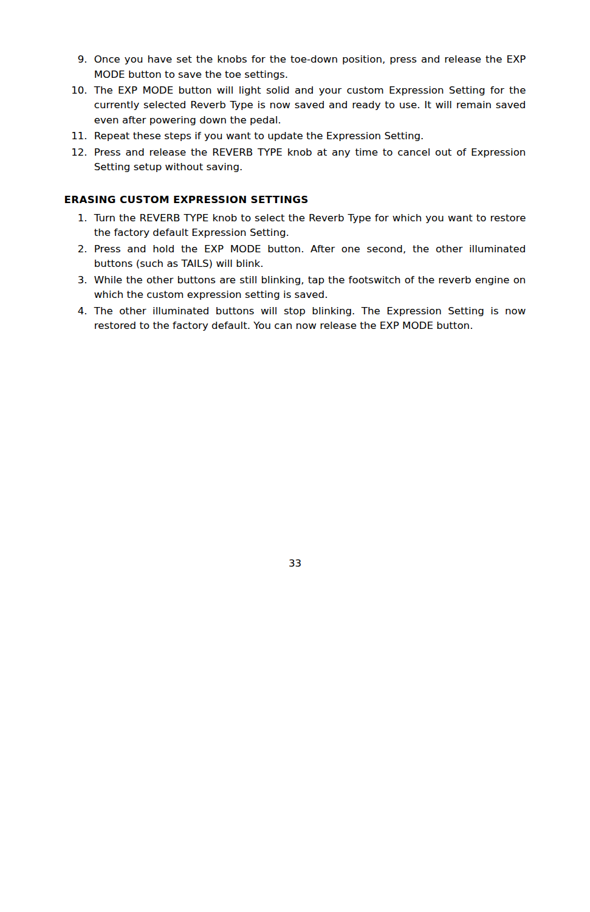Once you have set the knobs for the toe-down position, press and release the EXP MODE button to save the toe settings.
The EXP MODE button will light solid and your custom Expression Setting for the currently selected Reverb Type is now saved and ready to use. It will remain saved even after powering down the pedal.
Repeat these steps if you want to update the Expression Setting.
Press and release the REVERB TYPE knob at any time to cancel out of Expression Setting setup without saving.
ERASING CUSTOM EXPRESSION SETTINGS
Turn the REVERB TYPE knob to select the Reverb Type for which you want to restore the factory default Expression Setting.
Press and hold the EXP MODE button. After one second, the other illuminated buttons (such as TAILS) will blink.
While the other buttons are still blinking, tap the footswitch of the reverb engine on which the custom expression setting is saved.
The other illuminated buttons will stop blinking. The Expression Setting is now restored to the factory default. You can now release the EXP MODE button.
33